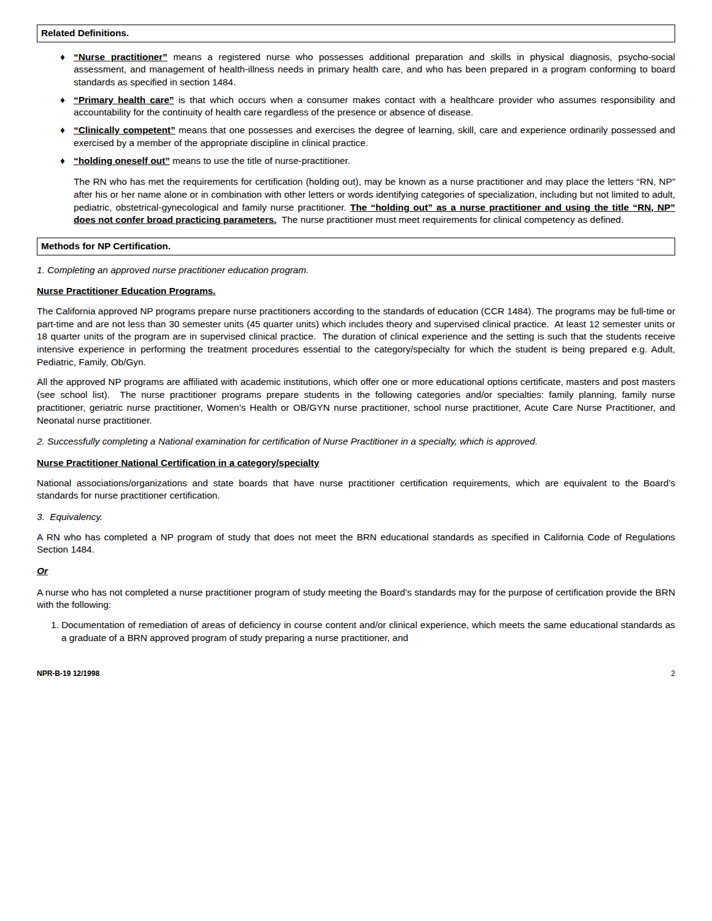Related Definitions.
“Nurse practitioner” means a registered nurse who possesses additional preparation and skills in physical diagnosis, psycho-social assessment, and management of health-illness needs in primary health care, and who has been prepared in a program conforming to board standards as specified in section 1484.
“Primary health care” is that which occurs when a consumer makes contact with a healthcare provider who assumes responsibility and accountability for the continuity of health care regardless of the presence or absence of disease.
“Clinically competent” means that one possesses and exercises the degree of learning, skill, care and experience ordinarily possessed and exercised by a member of the appropriate discipline in clinical practice.
“holding oneself out” means to use the title of nurse-practitioner.
The RN who has met the requirements for certification (holding out), may be known as a nurse practitioner and may place the letters “RN, NP” after his or her name alone or in combination with other letters or words identifying categories of specialization, including but not limited to adult, pediatric, obstetrical-gynecological and family nurse practitioner. The “holding out” as a nurse practitioner and using the title “RN, NP” does not confer broad practicing parameters. The nurse practitioner must meet requirements for clinical competency as defined.
Methods for NP Certification.
1. Completing an approved nurse practitioner education program.
Nurse Practitioner Education Programs.
The California approved NP programs prepare nurse practitioners according to the standards of education (CCR 1484). The programs may be full-time or part-time and are not less than 30 semester units (45 quarter units) which includes theory and supervised clinical practice. At least 12 semester units or 18 quarter units of the program are in supervised clinical practice. The duration of clinical experience and the setting is such that the students receive intensive experience in performing the treatment procedures essential to the category/specialty for which the student is being prepared e.g. Adult, Pediatric, Family, Ob/Gyn.
All the approved NP programs are affiliated with academic institutions, which offer one or more educational options certificate, masters and post masters (see school list). The nurse practitioner programs prepare students in the following categories and/or specialties: family planning, family nurse practitioner, geriatric nurse practitioner, Women’s Health or OB/GYN nurse practitioner, school nurse practitioner, Acute Care Nurse Practitioner, and Neonatal nurse practitioner.
2. Successfully completing a National examination for certification of Nurse Practitioner in a specialty, which is approved.
Nurse Practitioner National Certification in a category/specialty
National associations/organizations and state boards that have nurse practitioner certification requirements, which are equivalent to the Board’s standards for nurse practitioner certification.
3. Equivalency.
A RN who has completed a NP program of study that does not meet the BRN educational standards as specified in California Code of Regulations Section 1484.
Or
A nurse who has not completed a nurse practitioner program of study meeting the Board’s standards may for the purpose of certification provide the BRN with the following:
Documentation of remediation of areas of deficiency in course content and/or clinical experience, which meets the same educational standards as a graduate of a BRN approved program of study preparing a nurse practitioner, and
NPR-B-19 12/1998 2